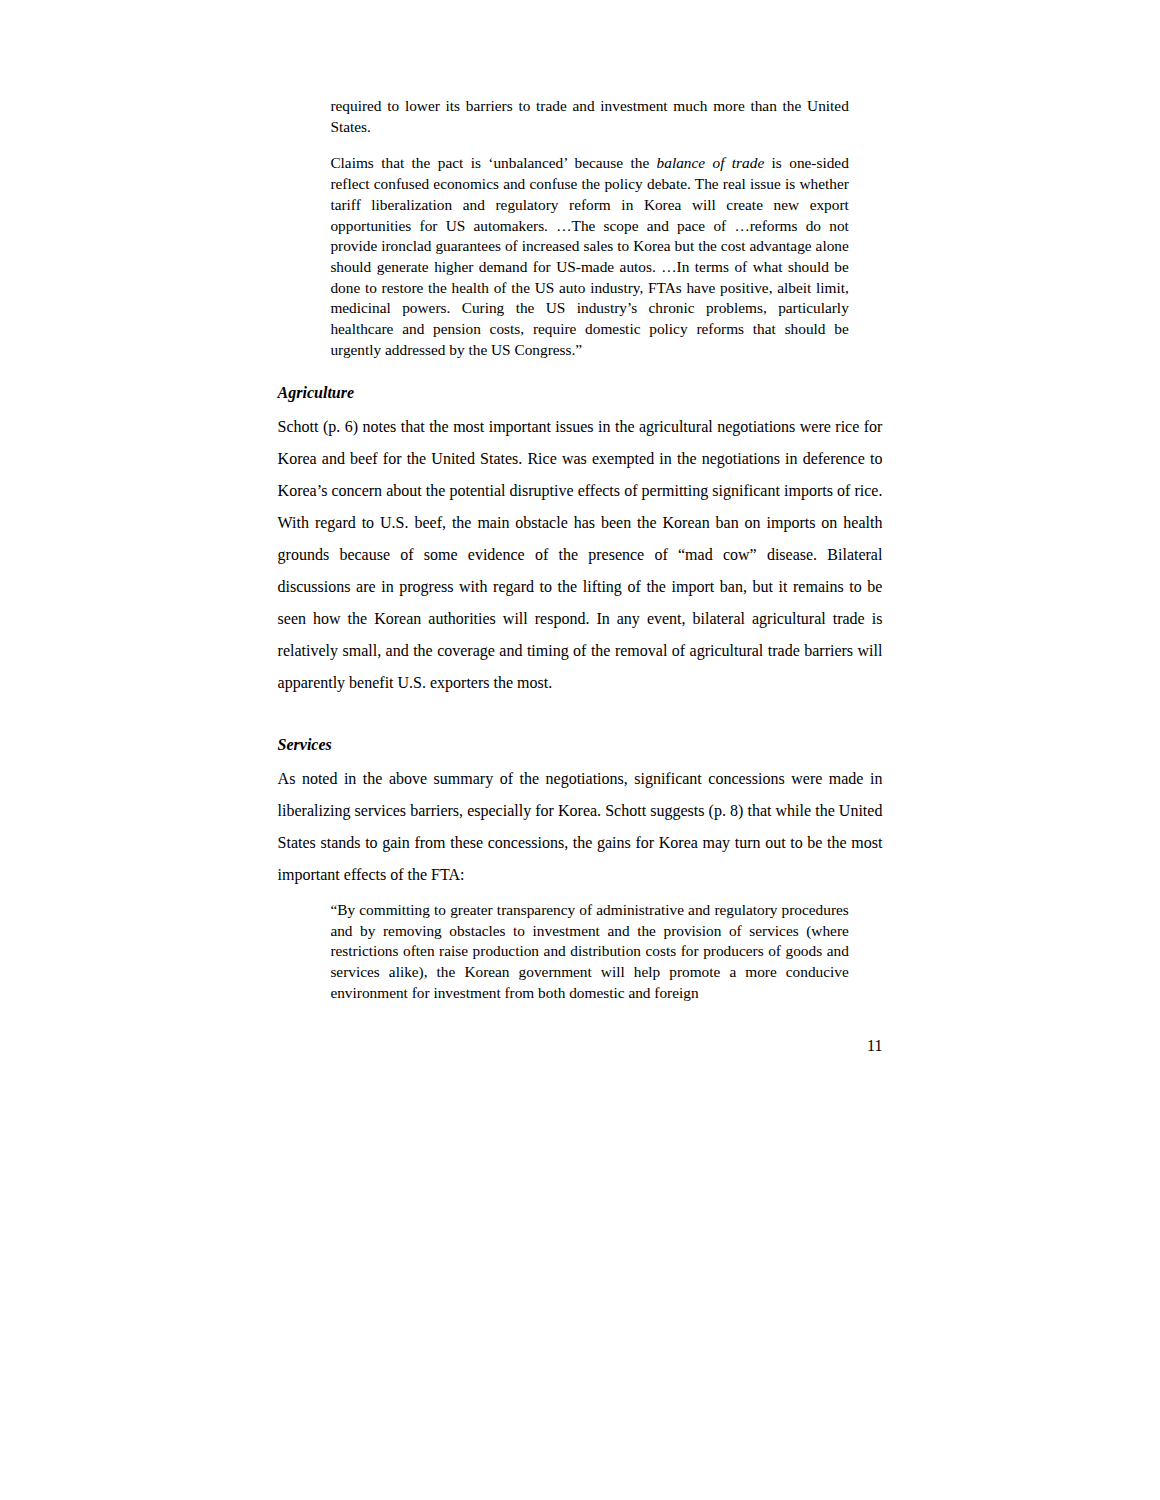required to lower its barriers to trade and investment much more than the United States.
Claims that the pact is ‘unbalanced’ because the balance of trade is one-sided reflect confused economics and confuse the policy debate. The real issue is whether tariff liberalization and regulatory reform in Korea will create new export opportunities for US automakers. …The scope and pace of …reforms do not provide ironclad guarantees of increased sales to Korea but the cost advantage alone should generate higher demand for US-made autos. …In terms of what should be done to restore the health of the US auto industry, FTAs have positive, albeit limit, medicinal powers. Curing the US industry’s chronic problems, particularly healthcare and pension costs, require domestic policy reforms that should be urgently addressed by the US Congress.”
Agriculture
Schott (p. 6) notes that the most important issues in the agricultural negotiations were rice for Korea and beef for the United States. Rice was exempted in the negotiations in deference to Korea’s concern about the potential disruptive effects of permitting significant imports of rice. With regard to U.S. beef, the main obstacle has been the Korean ban on imports on health grounds because of some evidence of the presence of “mad cow” disease. Bilateral discussions are in progress with regard to the lifting of the import ban, but it remains to be seen how the Korean authorities will respond. In any event, bilateral agricultural trade is relatively small, and the coverage and timing of the removal of agricultural trade barriers will apparently benefit U.S. exporters the most.
Services
As noted in the above summary of the negotiations, significant concessions were made in liberalizing services barriers, especially for Korea. Schott suggests (p. 8) that while the United States stands to gain from these concessions, the gains for Korea may turn out to be the most important effects of the FTA:
“By committing to greater transparency of administrative and regulatory procedures and by removing obstacles to investment and the provision of services (where restrictions often raise production and distribution costs for producers of goods and services alike), the Korean government will help promote a more conducive environment for investment from both domestic and foreign
11